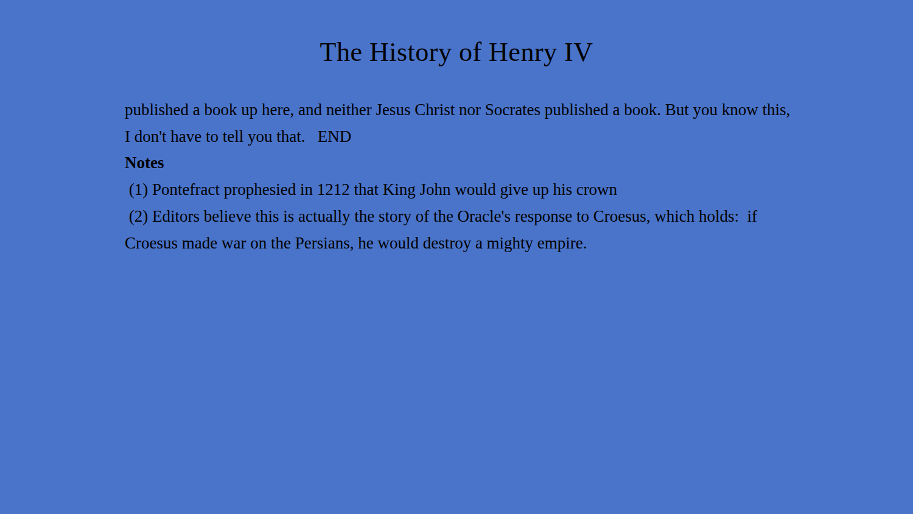The History of Henry IV
published a book up here, and neither Jesus Christ nor Socrates published a book. But you know this, I don't have to tell you that. END
Notes (1) Pontefract prophesied in 1212 that King John would give up his crown
(2) Editors believe this is actually the story of the Oracle's response to Croesus, which holds: if Croesus made war on the Persians, he would destroy a mighty empire.